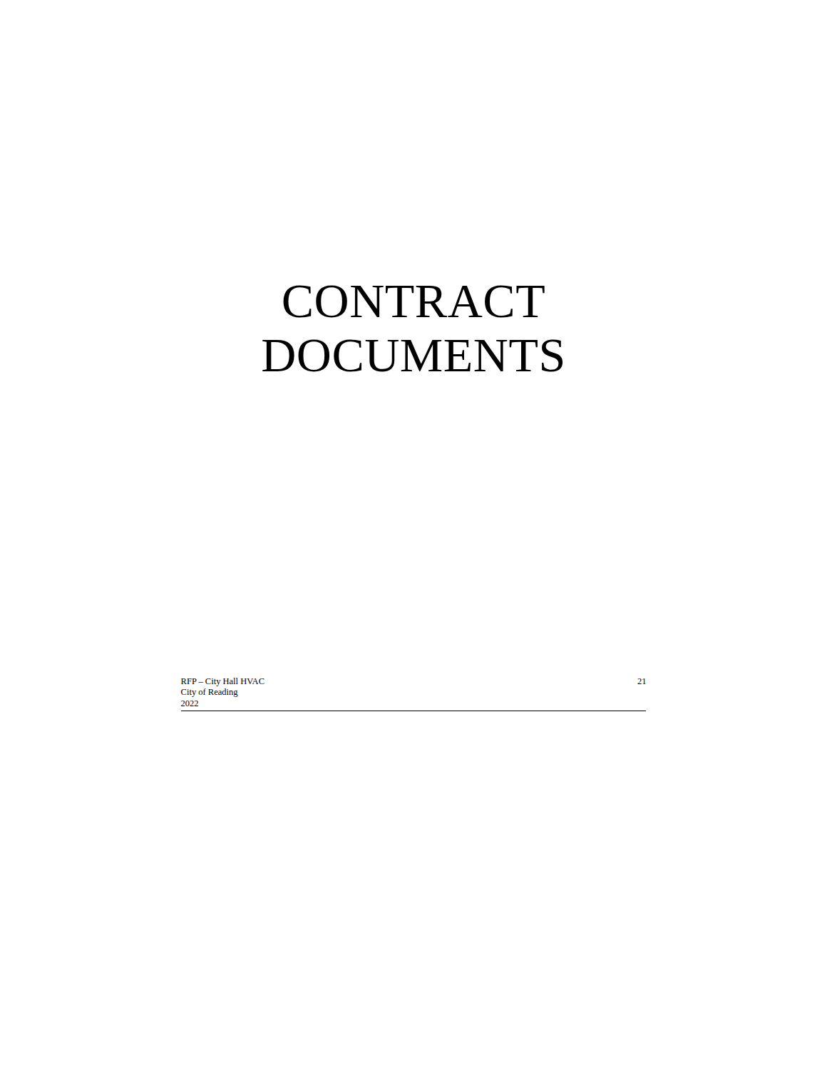CONTRACT
DOCUMENTS
RFP – City Hall HVAC
City of Reading
2022
21